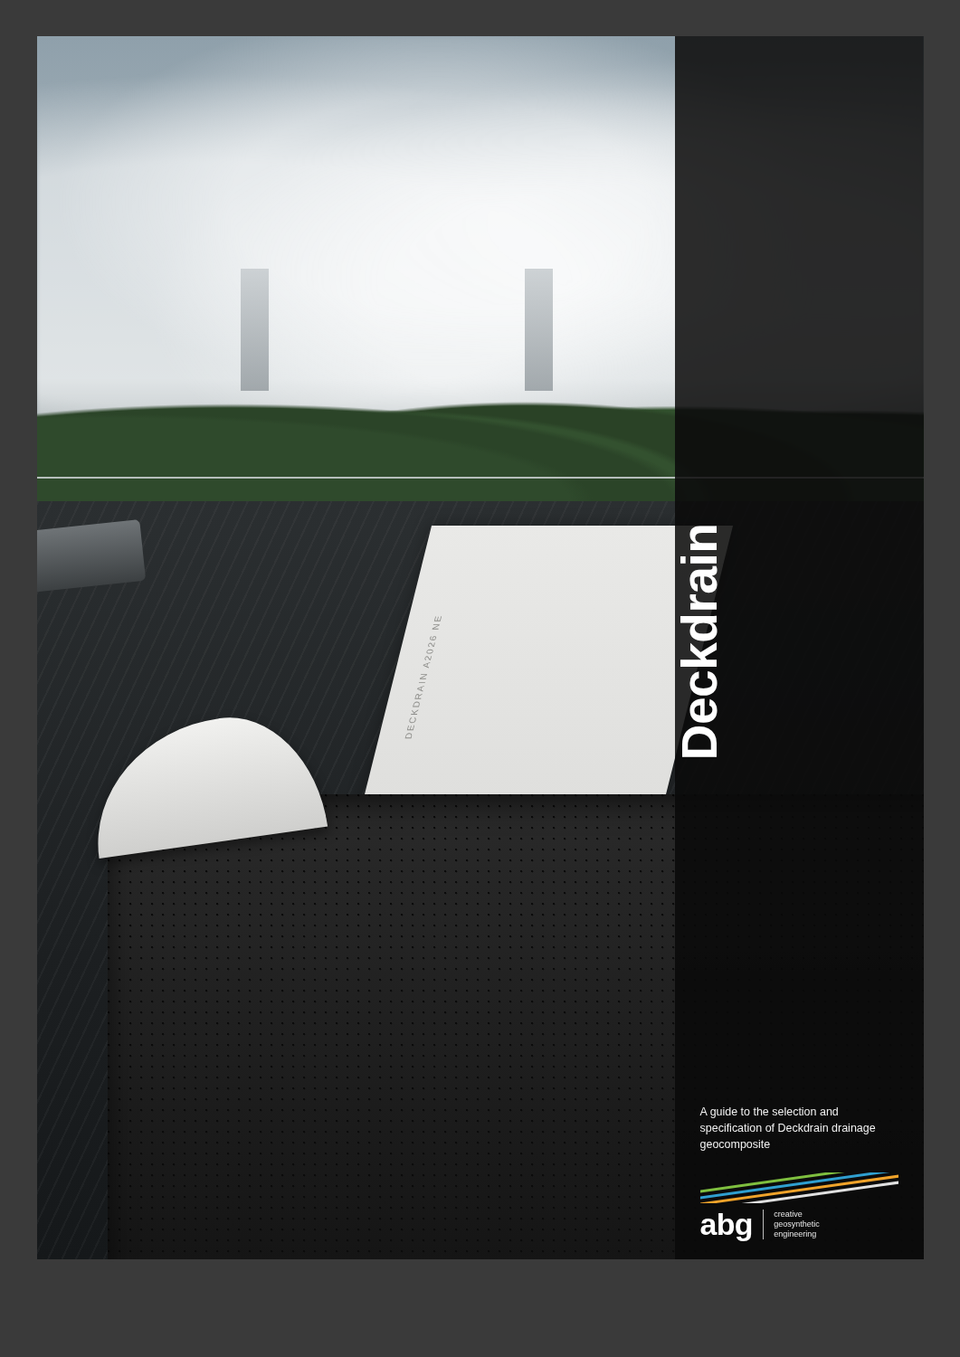Deckdrain
A guide to the selection and specification of Deckdrain drainage geocomposite
abg creative
geosynthetic
engineering
Cover page. Product label visible on geotextile: DECKDRAIN A2026 NE.